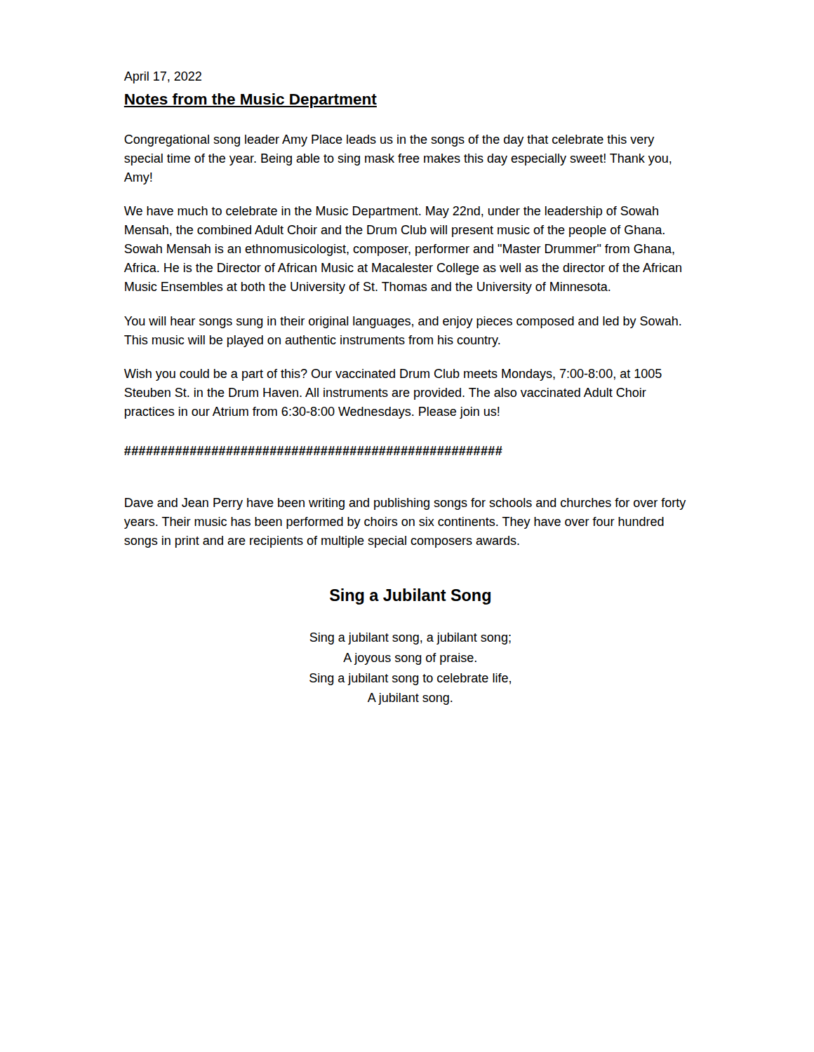April 17, 2022
Notes from the Music Department
Congregational song leader Amy Place leads us in the songs of the day that celebrate this very special time of the year. Being able to sing mask free makes this day especially sweet! Thank you, Amy!
We have much to celebrate in the Music Department. May 22nd, under the leadership of Sowah Mensah, the combined Adult Choir and the Drum Club will present music of the people of Ghana. Sowah Mensah is an ethnomusicologist, composer, performer and "Master Drummer" from Ghana, Africa. He is the Director of African Music at Macalester College as well as the director of the African Music Ensembles at both the University of St. Thomas and the University of Minnesota.
You will hear songs sung in their original languages, and enjoy pieces composed and led by Sowah. This music will be played on authentic instruments from his country.
Wish you could be a part of this? Our vaccinated Drum Club meets Mondays, 7:00-8:00, at 1005 Steuben St. in the Drum Haven. All instruments are provided. The also vaccinated Adult Choir practices in our Atrium from 6:30-8:00 Wednesdays. Please join us!
####################################################
Dave and Jean Perry have been writing and publishing songs for schools and churches for over forty years. Their music has been performed by choirs on six continents. They have over four hundred songs in print and are recipients of multiple special composers awards.
Sing a Jubilant Song
Sing a jubilant song, a jubilant song;
A joyous song of praise.
Sing a jubilant song to celebrate life,
A jubilant song.